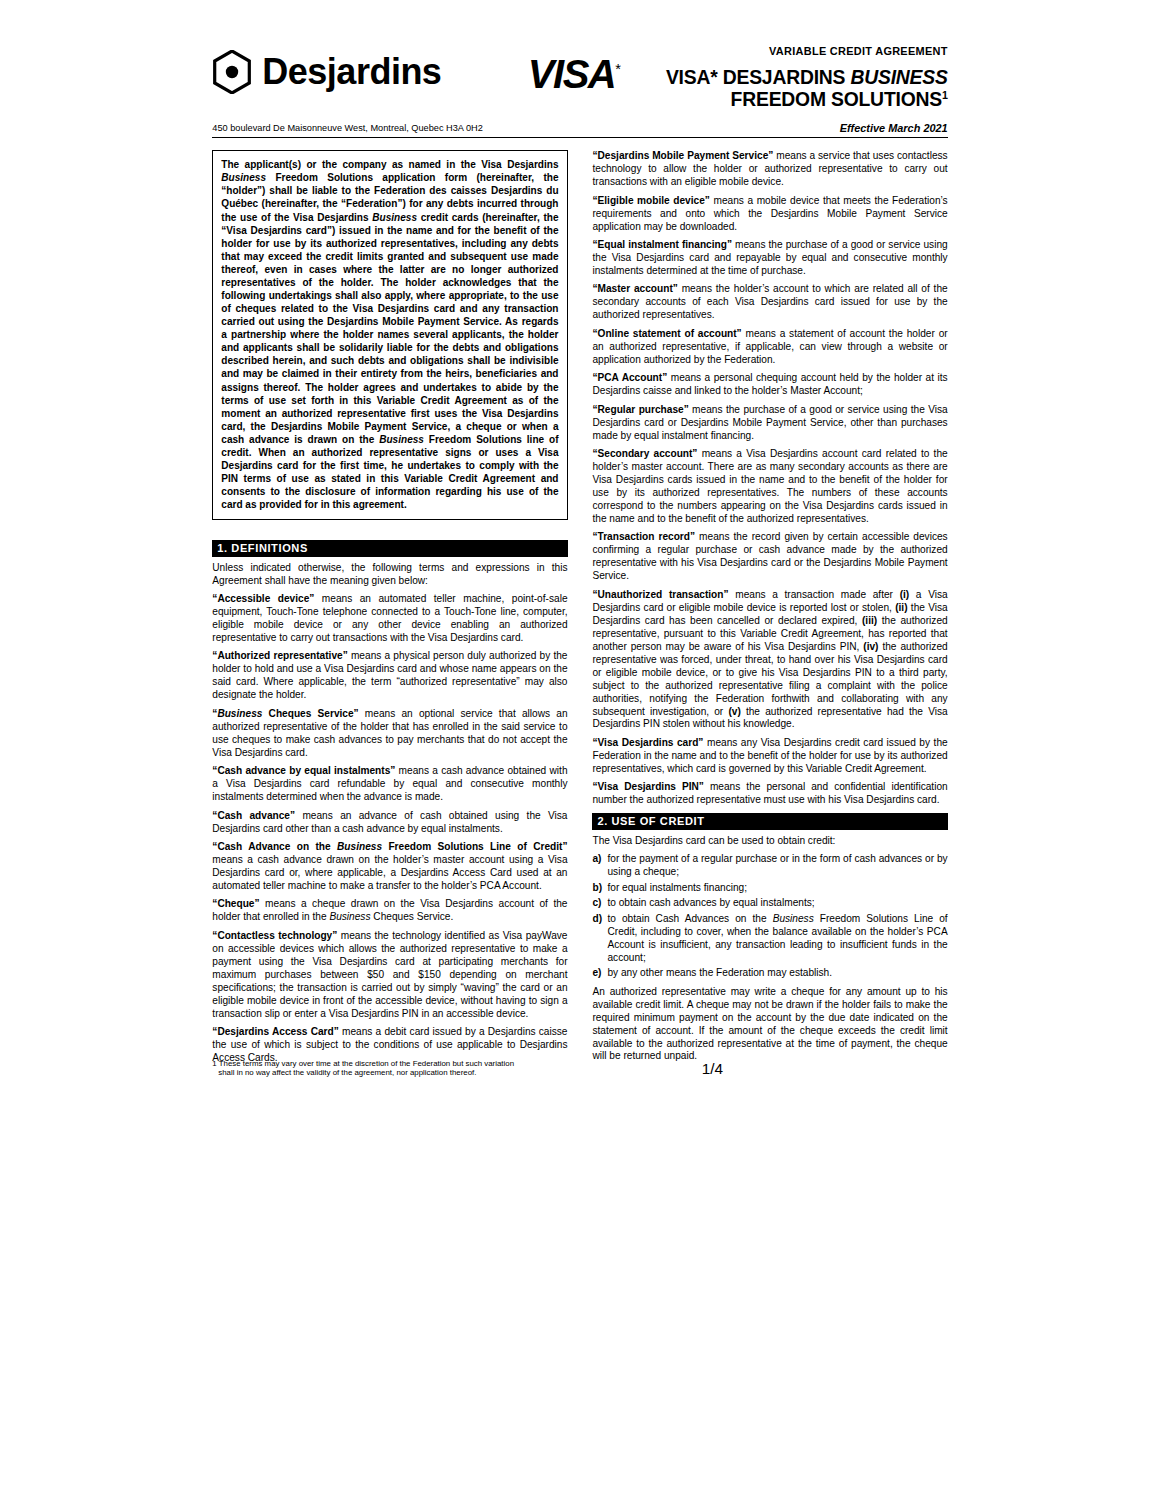Desjardins
VISA*
VARIABLE CREDIT AGREEMENT
VISA* DESJARDINS BUSINESS
FREEDOM SOLUTIONS1
450 boulevard De Maisonneuve West, Montreal, Quebec H3A 0H2 Effective March 2021
The applicant(s) or the company as named in the Visa Desjardins Business Freedom Solutions application form (hereinafter, the “holder”) shall be liable to the Federation des caisses Desjardins du Québec (hereinafter, the “Federation”) for any debts incurred through the use of the Visa Desjardins Business credit cards (hereinafter, the “Visa Desjardins card”) issued in the name and for the benefit of the holder for use by its authorized representatives, including any debts that may exceed the credit limits granted and subsequent use made thereof, even in cases where the latter are no longer authorized representatives of the holder. The holder acknowledges that the following undertakings shall also apply, where appropriate, to the use of cheques related to the Visa Desjardins card and any transaction carried out using the Desjardins Mobile Payment Service. As regards a partnership where the holder names several applicants, the holder and applicants shall be solidarily liable for the debts and obligations described herein, and such debts and obligations shall be indivisible and may be claimed in their entirety from the heirs, beneficiaries and assigns thereof. The holder agrees and undertakes to abide by the terms of use set forth in this Variable Credit Agreement as of the moment an authorized representative first uses the Visa Desjardins card, the Desjardins Mobile Payment Service, a cheque or when a cash advance is drawn on the Business Freedom Solutions line of credit. When an authorized representative signs or uses a Visa Desjardins card for the first time, he undertakes to comply with the PIN terms of use as stated in this Variable Credit Agreement and consents to the disclosure of information regarding his use of the card as provided for in this agreement.
1. DEFINITIONS
Unless indicated otherwise, the following terms and expressions in this Agreement shall have the meaning given below:
“Accessible device” means an automated teller machine, point-of-sale equipment, Touch-Tone telephone connected to a Touch-Tone line, computer, eligible mobile device or any other device enabling an authorized representative to carry out transactions with the Visa Desjardins card.
“Authorized representative” means a physical person duly authorized by the holder to hold and use a Visa Desjardins card and whose name appears on the said card. Where applicable, the term “authorized representative” may also designate the holder.
“Business Cheques Service” means an optional service that allows an authorized representative of the holder that has enrolled in the said service to use cheques to make cash advances to pay merchants that do not accept the Visa Desjardins card.
“Cash advance by equal instalments” means a cash advance obtained with a Visa Desjardins card refundable by equal and consecutive monthly instalments determined when the advance is made.
“Cash advance” means an advance of cash obtained using the Visa Desjardins card other than a cash advance by equal instalments.
“Cash Advance on the Business Freedom Solutions Line of Credit” means a cash advance drawn on the holder’s master account using a Visa Desjardins card or, where applicable, a Desjardins Access Card used at an automated teller machine to make a transfer to the holder’s PCA Account.
“Cheque” means a cheque drawn on the Visa Desjardins account of the holder that enrolled in the Business Cheques Service.
“Contactless technology” means the technology identified as Visa payWave on accessible devices which allows the authorized representative to make a payment using the Visa Desjardins card at participating merchants for maximum purchases between $50 and $150 depending on merchant specifications; the transaction is carried out by simply “waving” the card or an eligible mobile device in front of the accessible device, without having to sign a transaction slip or enter a Visa Desjardins PIN in an accessible device.
“Desjardins Access Card” means a debit card issued by a Desjardins caisse the use of which is subject to the conditions of use applicable to Desjardins Access Cards.
“Desjardins Mobile Payment Service” means a service that uses contactless technology to allow the holder or authorized representative to carry out transactions with an eligible mobile device.
“Eligible mobile device” means a mobile device that meets the Federation’s requirements and onto which the Desjardins Mobile Payment Service application may be downloaded.
“Equal instalment financing” means the purchase of a good or service using the Visa Desjardins card and repayable by equal and consecutive monthly instalments determined at the time of purchase.
“Master account” means the holder’s account to which are related all of the secondary accounts of each Visa Desjardins card issued for use by the authorized representatives.
“Online statement of account” means a statement of account the holder or an authorized representative, if applicable, can view through a website or application authorized by the Federation.
“PCA Account” means a personal chequing account held by the holder at its Desjardins caisse and linked to the holder’s Master Account;
“Regular purchase” means the purchase of a good or service using the Visa Desjardins card or Desjardins Mobile Payment Service, other than purchases made by equal instalment financing.
“Secondary account” means a Visa Desjardins account card related to the holder’s master account. There are as many secondary accounts as there are Visa Desjardins cards issued in the name and to the benefit of the holder for use by its authorized representatives. The numbers of these accounts correspond to the numbers appearing on the Visa Desjardins cards issued in the name and to the benefit of the authorized representatives.
“Transaction record” means the record given by certain accessible devices confirming a regular purchase or cash advance made by the authorized representative with his Visa Desjardins card or the Desjardins Mobile Payment Service.
“Unauthorized transaction” means a transaction made after (i) a Visa Desjardins card or eligible mobile device is reported lost or stolen, (ii) the Visa Desjardins card has been cancelled or declared expired, (iii) the authorized representative, pursuant to this Variable Credit Agreement, has reported that another person may be aware of his Visa Desjardins PIN, (iv) the authorized representative was forced, under threat, to hand over his Visa Desjardins card or eligible mobile device, or to give his Visa Desjardins PIN to a third party, subject to the authorized representative filing a complaint with the police authorities, notifying the Federation forthwith and collaborating with any subsequent investigation, or (v) the authorized representative had the Visa Desjardins PIN stolen without his knowledge.
“Visa Desjardins card” means any Visa Desjardins credit card issued by the Federation in the name and to the benefit of the holder for use by its authorized representatives, which card is governed by this Variable Credit Agreement.
“Visa Desjardins PIN” means the personal and confidential identification number the authorized representative must use with his Visa Desjardins card.
2. USE OF CREDIT
The Visa Desjardins card can be used to obtain credit:
a) for the payment of a regular purchase or in the form of cash advances or by using a cheque;
b) for equal instalments financing;
c) to obtain cash advances by equal instalments;
d) to obtain Cash Advances on the Business Freedom Solutions Line of Credit, including to cover, when the balance available on the holder’s PCA Account is insufficient, any transaction leading to insufficient funds in the account;
e) by any other means the Federation may establish.
An authorized representative may write a cheque for any amount up to his available credit limit. A cheque may not be drawn if the holder fails to make the required minimum payment on the account by the due date indicated on the statement of account. If the amount of the cheque exceeds the credit limit available to the authorized representative at the time of payment, the cheque will be returned unpaid.
1 These terms may vary over time at the discretion of the Federation but such variation shall in no way affect the validity of the agreement, nor application thereof.
1/4